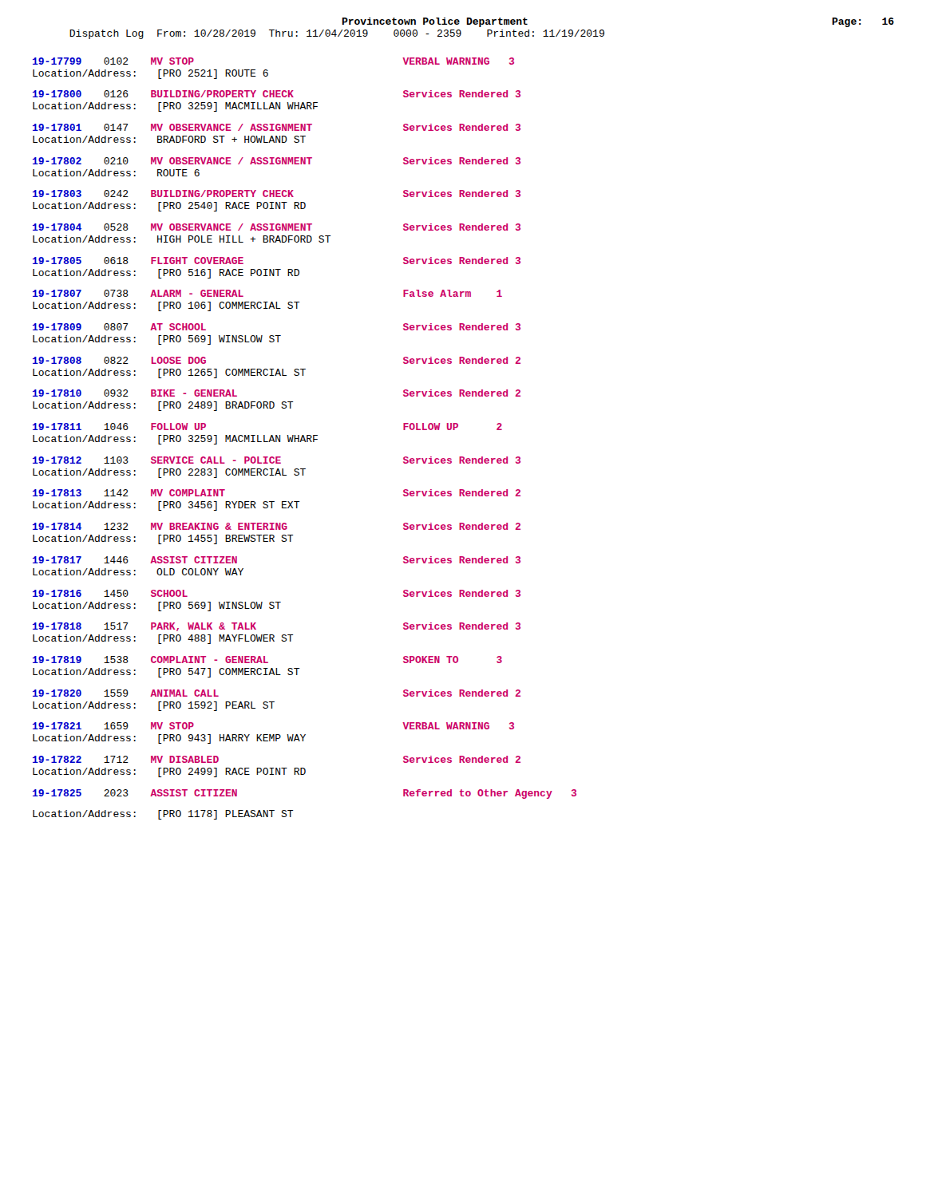Provincetown Police Department Page: 16
Dispatch Log From: 10/28/2019 Thru: 11/04/2019 0000 - 2359 Printed: 11/19/2019
| 19-17799 | 0102 | MV STOP | VERBAL WARNING 3 |
| Location/Address: [PRO 2521] ROUTE 6 |
| 19-17800 | 0126 | BUILDING/PROPERTY CHECK | Services Rendered 3 |
| Location/Address: [PRO 3259] MACMILLAN WHARF |
| 19-17801 | 0147 | MV OBSERVANCE / ASSIGNMENT | Services Rendered 3 |
| Location/Address: BRADFORD ST + HOWLAND ST |
| 19-17802 | 0210 | MV OBSERVANCE / ASSIGNMENT | Services Rendered 3 |
| Location/Address: ROUTE 6 |
| 19-17803 | 0242 | BUILDING/PROPERTY CHECK | Services Rendered 3 |
| Location/Address: [PRO 2540] RACE POINT RD |
| 19-17804 | 0528 | MV OBSERVANCE / ASSIGNMENT | Services Rendered 3 |
| Location/Address: HIGH POLE HILL + BRADFORD ST |
| 19-17805 | 0618 | FLIGHT COVERAGE | Services Rendered 3 |
| Location/Address: [PRO 516] RACE POINT RD |
| 19-17807 | 0738 | ALARM - GENERAL | False Alarm 1 |
| Location/Address: [PRO 106] COMMERCIAL ST |
| 19-17809 | 0807 | AT SCHOOL | Services Rendered 3 |
| Location/Address: [PRO 569] WINSLOW ST |
| 19-17808 | 0822 | LOOSE DOG | Services Rendered 2 |
| Location/Address: [PRO 1265] COMMERCIAL ST |
| 19-17810 | 0932 | BIKE - GENERAL | Services Rendered 2 |
| Location/Address: [PRO 2489] BRADFORD ST |
| 19-17811 | 1046 | FOLLOW UP | FOLLOW UP 2 |
| Location/Address: [PRO 3259] MACMILLAN WHARF |
| 19-17812 | 1103 | SERVICE CALL - POLICE | Services Rendered 3 |
| Location/Address: [PRO 2283] COMMERCIAL ST |
| 19-17813 | 1142 | MV COMPLAINT | Services Rendered 2 |
| Location/Address: [PRO 3456] RYDER ST EXT |
| 19-17814 | 1232 | MV BREAKING & ENTERING | Services Rendered 2 |
| Location/Address: [PRO 1455] BREWSTER ST |
| 19-17817 | 1446 | ASSIST CITIZEN | Services Rendered 3 |
| Location/Address: OLD COLONY WAY |
| 19-17816 | 1450 | SCHOOL | Services Rendered 3 |
| Location/Address: [PRO 569] WINSLOW ST |
| 19-17818 | 1517 | PARK, WALK & TALK | Services Rendered 3 |
| Location/Address: [PRO 488] MAYFLOWER ST |
| 19-17819 | 1538 | COMPLAINT - GENERAL | SPOKEN TO 3 |
| Location/Address: [PRO 547] COMMERCIAL ST |
| 19-17820 | 1559 | ANIMAL CALL | Services Rendered 2 |
| Location/Address: [PRO 1592] PEARL ST |
| 19-17821 | 1659 | MV STOP | VERBAL WARNING 3 |
| Location/Address: [PRO 943] HARRY KEMP WAY |
| 19-17822 | 1712 | MV DISABLED | Services Rendered 2 |
| Location/Address: [PRO 2499] RACE POINT RD |
| 19-17825 | 2023 | ASSIST CITIZEN | Referred to Other Agency 3 |
| Location/Address: [PRO 1178] PLEASANT ST |